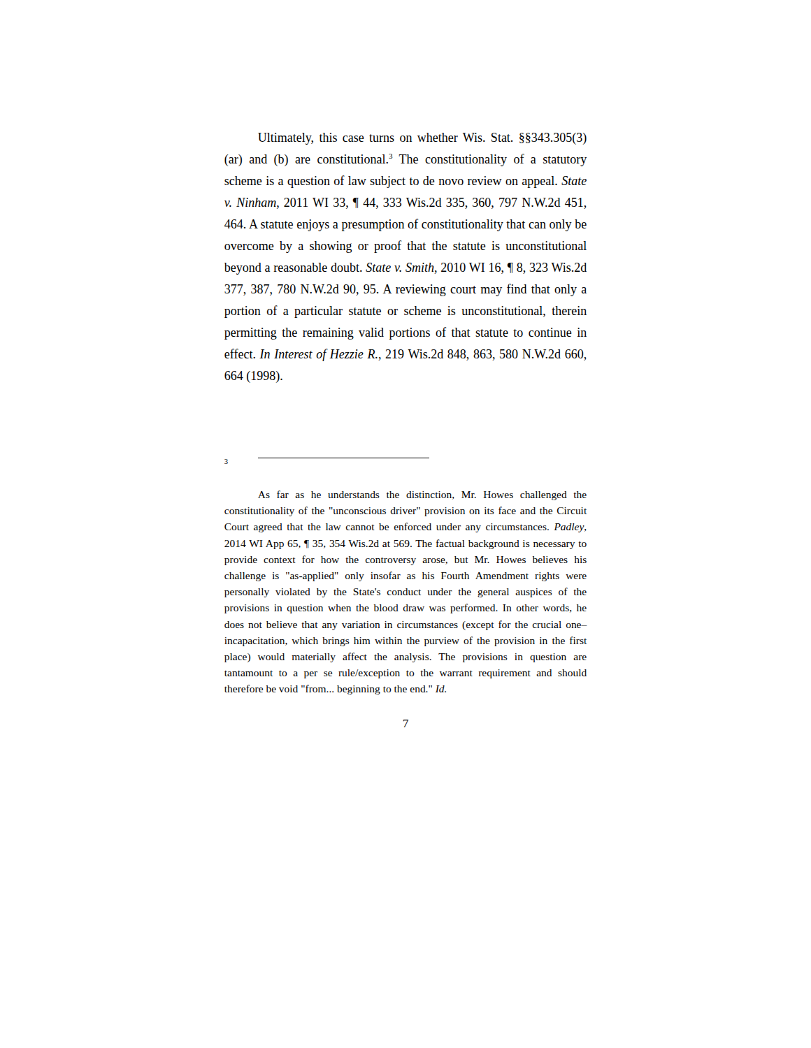Ultimately, this case turns on whether Wis. Stat. §§343.305(3)(ar) and (b) are constitutional.3 The constitutionality of a statutory scheme is a question of law subject to de novo review on appeal. State v. Ninham, 2011 WI 33, ¶ 44, 333 Wis.2d 335, 360, 797 N.W.2d 451, 464. A statute enjoys a presumption of constitutionality that can only be overcome by a showing or proof that the statute is unconstitutional beyond a reasonable doubt. State v. Smith, 2010 WI 16, ¶ 8, 323 Wis.2d 377, 387, 780 N.W.2d 90, 95. A reviewing court may find that only a portion of a particular statute or scheme is unconstitutional, therein permitting the remaining valid portions of that statute to continue in effect. In Interest of Hezzie R., 219 Wis.2d 848, 863, 580 N.W.2d 660, 664 (1998).
3
As far as he understands the distinction, Mr. Howes challenged the constitutionality of the "unconscious driver" provision on its face and the Circuit Court agreed that the law cannot be enforced under any circumstances. Padley, 2014 WI App 65, ¶ 35, 354 Wis.2d at 569. The factual background is necessary to provide context for how the controversy arose, but Mr. Howes believes his challenge is "as-applied" only insofar as his Fourth Amendment rights were personally violated by the State's conduct under the general auspices of the provisions in question when the blood draw was performed. In other words, he does not believe that any variation in circumstances (except for the crucial one–incapacitation, which brings him within the purview of the provision in the first place) would materially affect the analysis. The provisions in question are tantamount to a per se rule/exception to the warrant requirement and should therefore be void "from... beginning to the end." Id.
7